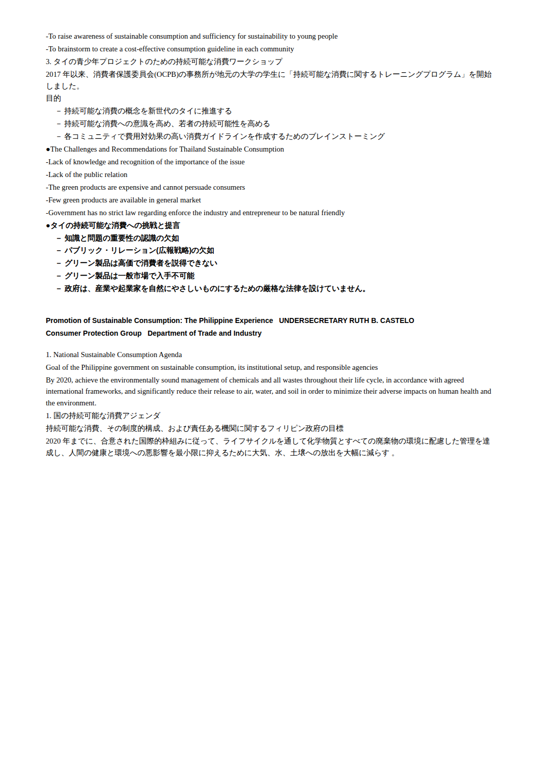-To raise awareness of sustainable consumption and sufficiency for sustainability to young people
-To brainstorm to create a cost-effective consumption guideline in each community
3. タイの青少年プロジェクトのための持続可能な消費ワークショップ
2017 年以来、消費者保護委員会(OCPB)の事務所が地元の大学の学生に「持続可能な消費に関するトレーニングプログラム」を開始しました。
目的
－ 持続可能な消費の概念を新世代のタイに推進する
－ 持続可能な消費への意識を高め、若者の持続可能性を高める
－ 各コミュニティで費用対効果の高い消費ガイドラインを作成するためのブレインストーミング
●The Challenges and Recommendations for Thailand Sustainable Consumption
-Lack of knowledge and recognition of the importance of the issue
-Lack of the public relation
-The green products are expensive and cannot persuade consumers
-Few green products are available in general market
-Government has no strict law regarding enforce the industry and entrepreneur to be natural friendly
●タイの持続可能な消費への挑戦と提言
－ 知識と問題の重要性の認識の欠如
－ パブリック・リレーション(広報戦略)の欠如
－ グリーン製品は高価で消費者を説得できない
－ グリーン製品は一般市場で入手不可能
－ 政府は、産業や起業家を自然にやさしいものにするための厳格な法律を設けていません。
Promotion of Sustainable Consumption: The Philippine Experience UNDERSECRETARY RUTH B. CASTELO
Consumer Protection Group Department of Trade and Industry
1. National Sustainable Consumption Agenda
Goal of the Philippine government on sustainable consumption, its institutional setup, and responsible agencies
By 2020, achieve the environmentally sound management of chemicals and all wastes throughout their life cycle, in accordance with agreed international frameworks, and significantly reduce their release to air, water, and soil in order to minimize their adverse impacts on human health and the environment.
1. 国の持続可能な消費アジェンダ
持続可能な消費、その制度的構成、および責任ある機関に関するフィリピン政府の目標
2020 年までに、合意された国際的枠組みに従って、ライフサイクルを通して化学物質とすべての廃棄物の環境に配慮した管理を達成し、人間の健康と環境への悪影響を最小限に抑えるために大気、水、土壌への放出を大幅に減らす 。